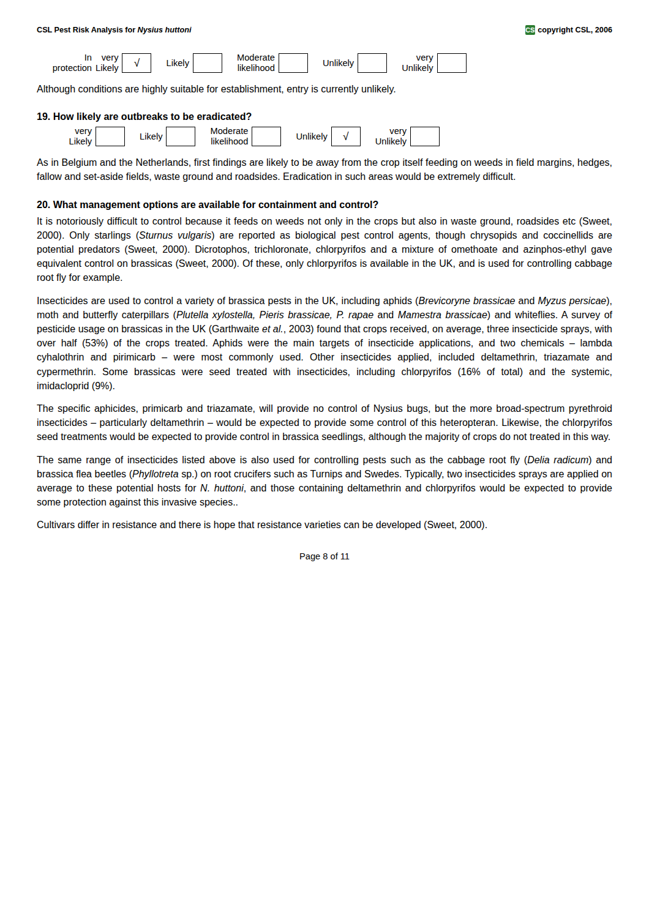CSL Pest Risk Analysis for Nysius huttoni
CSLcopyright CSL, 2006
In
protection
very
Likely
√
Likely
Moderate
likelihood
Unlikely
very
Unlikely
Although conditions are highly suitable for establishment, entry is currently unlikely.
19. How likely are outbreaks to be eradicated?
very
Likely
Likely
Moderate
likelihood
Unlikely
√
very
Unlikely
As in Belgium and the Netherlands, first findings are likely to be away from the crop itself feeding on weeds in field margins, hedges, fallow and set-aside fields, waste ground and roadsides. Eradication in such areas would be extremely difficult.
20. What management options are available for containment and control?
It is notoriously difficult to control because it feeds on weeds not only in the crops but also in waste ground, roadsides etc (Sweet, 2000). Only starlings (Sturnus vulgaris) are reported as biological pest control agents, though chrysopids and coccinellids are potential predators (Sweet, 2000). Dicrotophos, trichloronate, chlorpyrifos and a mixture of omethoate and azinphos-ethyl gave equivalent control on brassicas (Sweet, 2000). Of these, only chlorpyrifos is available in the UK, and is used for controlling cabbage root fly for example.
Insecticides are used to control a variety of brassica pests in the UK, including aphids (Brevicoryne brassicae and Myzus persicae), moth and butterfly caterpillars (Plutella xylostella, Pieris brassicae, P. rapae and Mamestra brassicae) and whiteflies. A survey of pesticide usage on brassicas in the UK (Garthwaite et al., 2003) found that crops received, on average, three insecticide sprays, with over half (53%) of the crops treated. Aphids were the main targets of insecticide applications, and two chemicals – lambda cyhalothrin and pirimicarb – were most commonly used. Other insecticides applied, included deltamethrin, triazamate and cypermethrin. Some brassicas were seed treated with insecticides, including chlorpyrifos (16% of total) and the systemic, imidacloprid (9%).
The specific aphicides, primicarb and triazamate, will provide no control of Nysius bugs, but the more broad-spectrum pyrethroid insecticides – particularly deltamethrin – would be expected to provide some control of this heteropteran. Likewise, the chlorpyrifos seed treatments would be expected to provide control in brassica seedlings, although the majority of crops do not treated in this way.
The same range of insecticides listed above is also used for controlling pests such as the cabbage root fly (Delia radicum) and brassica flea beetles (Phyllotreta sp.) on root crucifers such as Turnips and Swedes. Typically, two insecticides sprays are applied on average to these potential hosts for N. huttoni, and those containing deltamethrin and chlorpyrifos would be expected to provide some protection against this invasive species..
Cultivars differ in resistance and there is hope that resistance varieties can be developed (Sweet, 2000).
Page 8 of 11